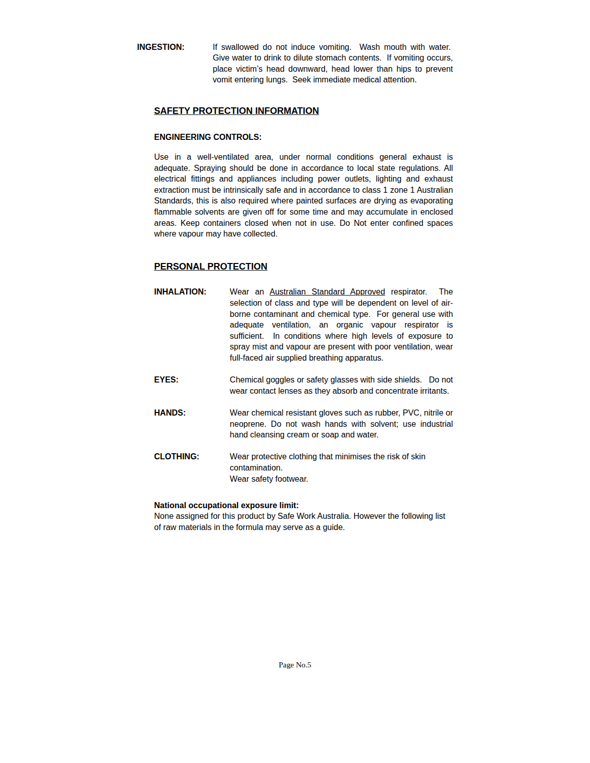| INGESTION: | If swallowed do not induce vomiting. Wash mouth with water. Give water to drink to dilute stomach contents. If vomiting occurs, place victim’s head downward, head lower than hips to prevent vomit entering lungs. Seek immediate medical attention. |
SAFETY PROTECTION INFORMATION
ENGINEERING CONTROLS:
Use in a well-ventilated area, under normal conditions general exhaust is adequate. Spraying should be done in accordance to local state regulations. All electrical fittings and appliances including power outlets, lighting and exhaust extraction must be intrinsically safe and in accordance to class 1 zone 1 Australian Standards, this is also required where painted surfaces are drying as evaporating flammable solvents are given off for some time and may accumulate in enclosed areas. Keep containers closed when not in use. Do Not enter confined spaces where vapour may have collected.
PERSONAL PROTECTION
| INHALATION: | Wear an Australian Standard Approved respirator. The selection of class and type will be dependent on level of air-borne contaminant and chemical type. For general use with adequate ventilation, an organic vapour respirator is sufficient. In conditions where high levels of exposure to spray mist and vapour are present with poor ventilation, wear full-faced air supplied breathing apparatus. |
| EYES: | Chemical goggles or safety glasses with side shields. Do not wear contact lenses as they absorb and concentrate irritants. |
| HANDS: | Wear chemical resistant gloves such as rubber, PVC, nitrile or neoprene. Do not wash hands with solvent; use industrial hand cleansing cream or soap and water. |
| CLOTHING: | Wear protective clothing that minimises the risk of skin contamination. Wear safety footwear. |
National occupational exposure limit:
None assigned for this product by Safe Work Australia. However the following list of raw materials in the formula may serve as a guide.
Page No.5